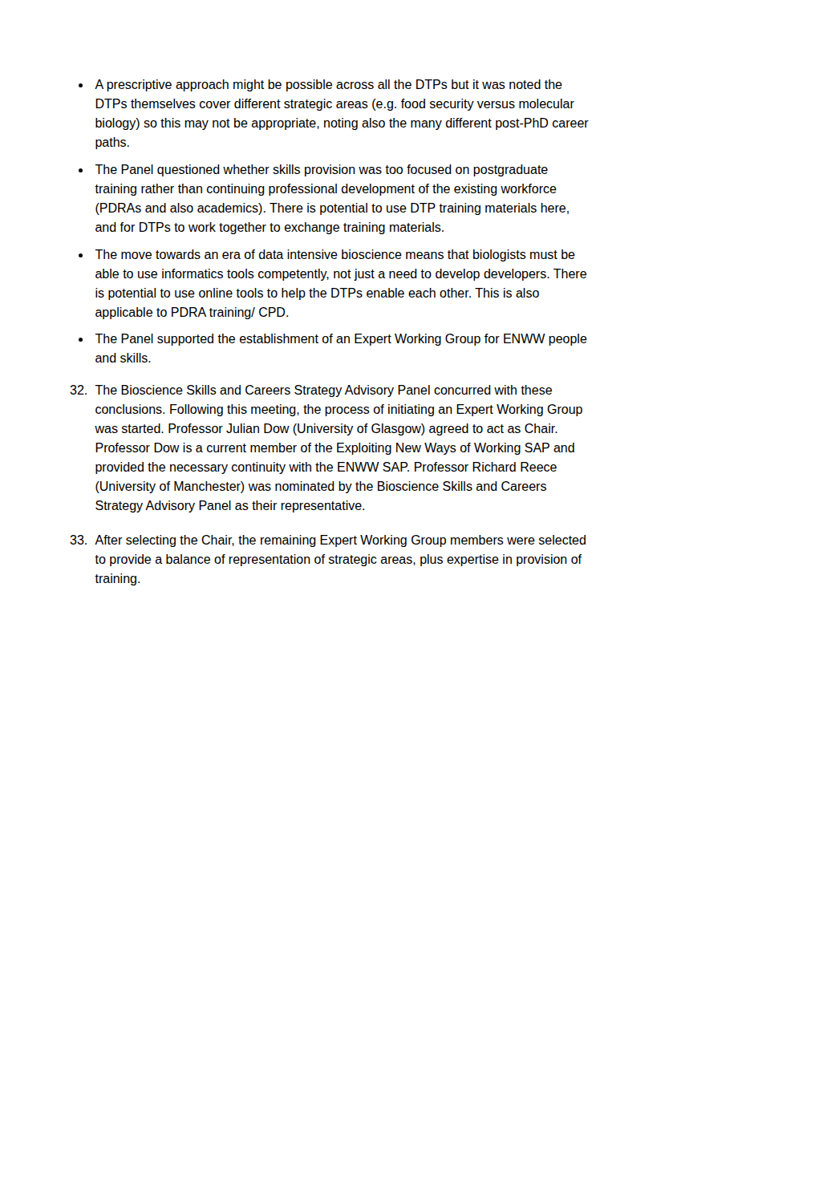A prescriptive approach might be possible across all the DTPs but it was noted the DTPs themselves cover different strategic areas (e.g. food security versus molecular biology) so this may not be appropriate, noting also the many different post-PhD career paths.
The Panel questioned whether skills provision was too focused on postgraduate training rather than continuing professional development of the existing workforce (PDRAs and also academics). There is potential to use DTP training materials here, and for DTPs to work together to exchange training materials.
The move towards an era of data intensive bioscience means that biologists must be able to use informatics tools competently, not just a need to develop developers. There is potential to use online tools to help the DTPs enable each other. This is also applicable to PDRA training/ CPD.
The Panel supported the establishment of an Expert Working Group for ENWW people and skills.
The Bioscience Skills and Careers Strategy Advisory Panel concurred with these conclusions. Following this meeting, the process of initiating an Expert Working Group was started. Professor Julian Dow (University of Glasgow) agreed to act as Chair. Professor Dow is a current member of the Exploiting New Ways of Working SAP and provided the necessary continuity with the ENWW SAP. Professor Richard Reece (University of Manchester) was nominated by the Bioscience Skills and Careers Strategy Advisory Panel as their representative.
After selecting the Chair, the remaining Expert Working Group members were selected to provide a balance of representation of strategic areas, plus expertise in provision of training.